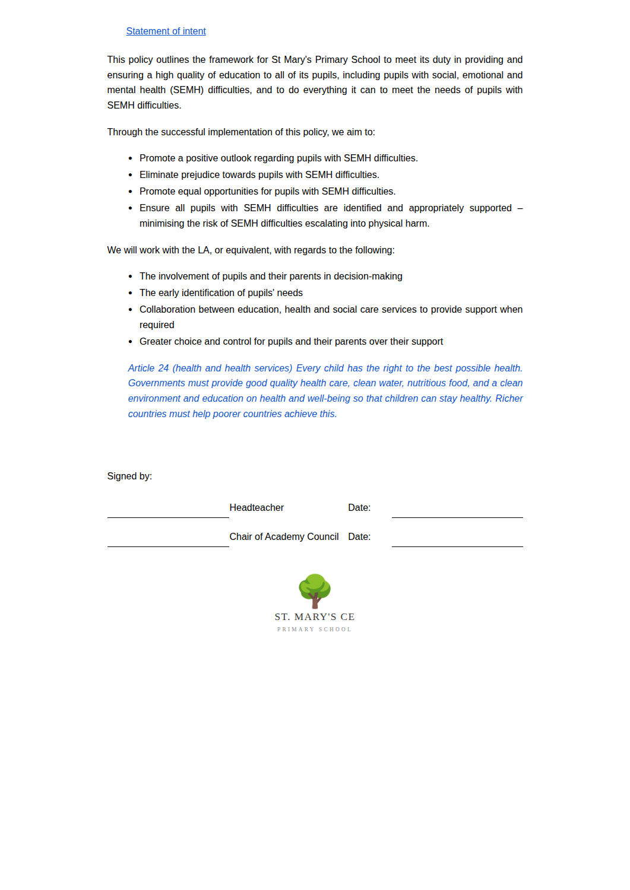Statement of intent
This policy outlines the framework for St Mary's Primary School to meet its duty in providing and ensuring a high quality of education to all of its pupils, including pupils with social, emotional and mental health (SEMH) difficulties, and to do everything it can to meet the needs of pupils with SEMH difficulties.
Through the successful implementation of this policy, we aim to:
Promote a positive outlook regarding pupils with SEMH difficulties.
Eliminate prejudice towards pupils with SEMH difficulties.
Promote equal opportunities for pupils with SEMH difficulties.
Ensure all pupils with SEMH difficulties are identified and appropriately supported – minimising the risk of SEMH difficulties escalating into physical harm.
We will work with the LA, or equivalent, with regards to the following:
The involvement of pupils and their parents in decision-making
The early identification of pupils' needs
Collaboration between education, health and social care services to provide support when required
Greater choice and control for pupils and their parents over their support
Article 24 (health and health services) Every child has the right to the best possible health. Governments must provide good quality health care, clean water, nutritious food, and a clean environment and education on health and well-being so that children can stay healthy. Richer countries must help poorer countries achieve this.
Signed by:
| | Headteacher | Date: | |
| | Chair of Academy Council | Date: | |
🌳
ST. MARY'S CE
PRIMARY SCHOOL